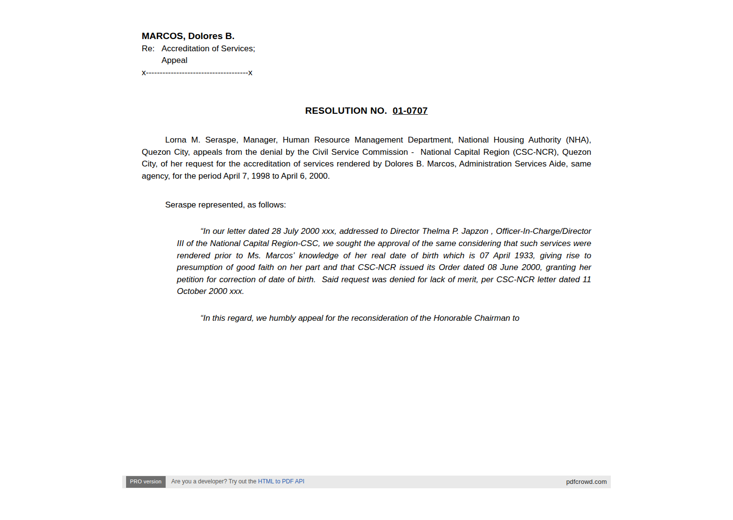MARCOS, Dolores B.
| Re: | Accreditation of Services; |
| | Appeal |
x-------------------------------------x
RESOLUTION NO. 01-0707
Lorna M. Seraspe, Manager, Human Resource Management Department, National Housing Authority (NHA), Quezon City, appeals from the denial by the Civil Service Commission - National Capital Region (CSC-NCR), Quezon City, of her request for the accreditation of services rendered by Dolores B. Marcos, Administration Services Aide, same agency, for the period April 7, 1998 to April 6, 2000.
Seraspe represented, as follows:
“In our letter dated 28 July 2000 xxx, addressed to Director Thelma P. Japzon , Officer-In-Charge/Director III of the National Capital Region-CSC, we sought the approval of the same considering that such services were rendered prior to Ms. Marcos’ knowledge of her real date of birth which is 07 April 1933, giving rise to presumption of good faith on her part and that CSC-NCR issued its Order dated 08 June 2000, granting her petition for correction of date of birth. Said request was denied for lack of merit, per CSC-NCR letter dated 11 October 2000 xxx.
“In this regard, we humbly appeal for the reconsideration of the Honorable Chairman to
PRO version Are you a developer? Try out the HTML to PDF API pdfcrowd.com